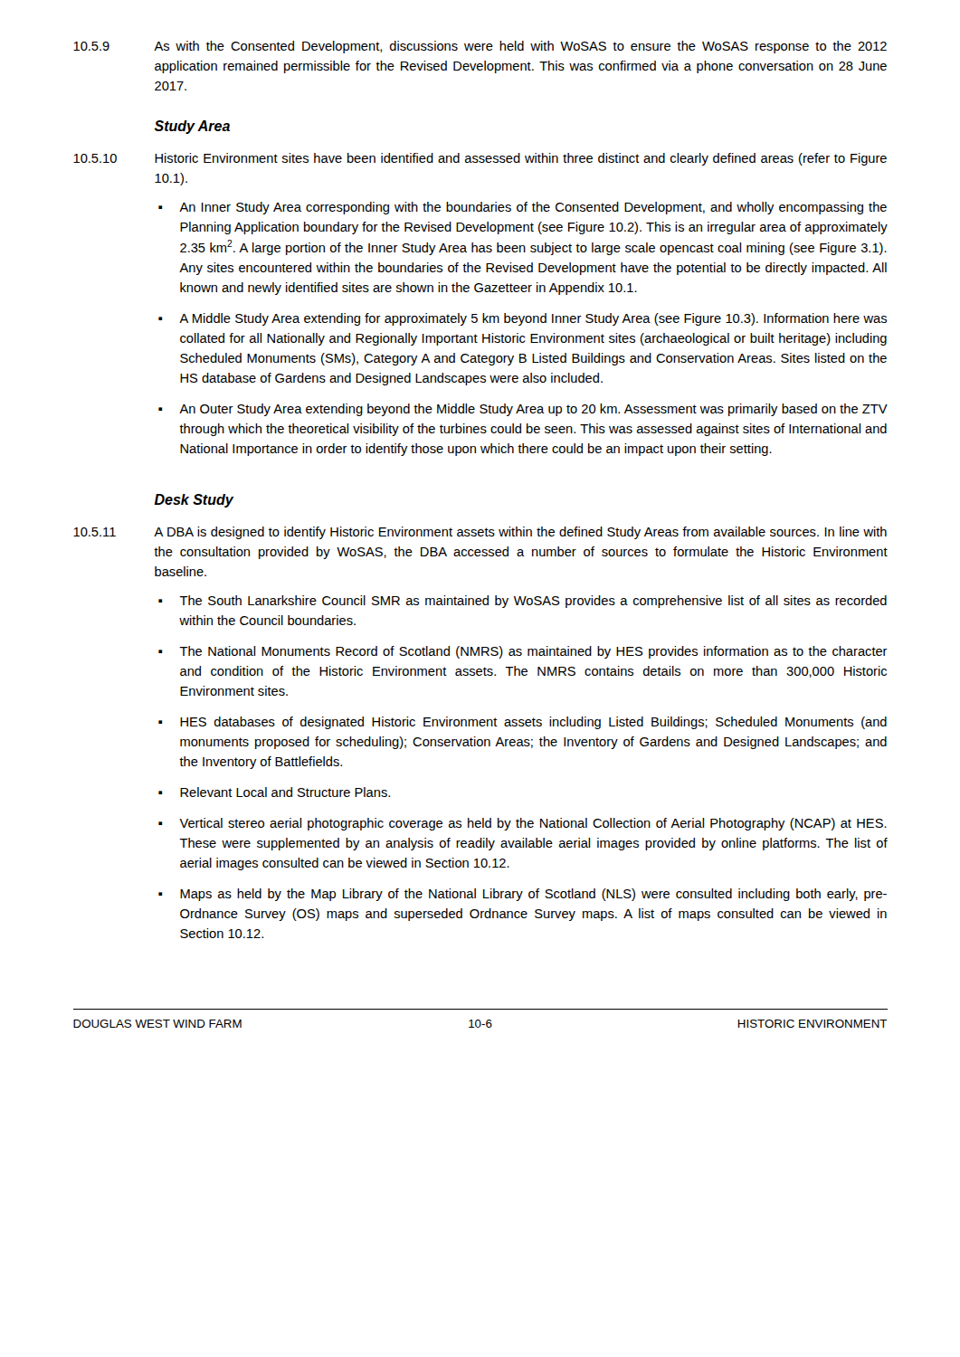10.5.9
As with the Consented Development, discussions were held with WoSAS to ensure the WoSAS response to the 2012 application remained permissible for the Revised Development. This was confirmed via a phone conversation on 28 June 2017.
Study Area
10.5.10
Historic Environment sites have been identified and assessed within three distinct and clearly defined areas (refer to Figure 10.1).
An Inner Study Area corresponding with the boundaries of the Consented Development, and wholly encompassing the Planning Application boundary for the Revised Development (see Figure 10.2). This is an irregular area of approximately 2.35 km2. A large portion of the Inner Study Area has been subject to large scale opencast coal mining (see Figure 3.1). Any sites encountered within the boundaries of the Revised Development have the potential to be directly impacted. All known and newly identified sites are shown in the Gazetteer in Appendix 10.1.
A Middle Study Area extending for approximately 5 km beyond Inner Study Area (see Figure 10.3). Information here was collated for all Nationally and Regionally Important Historic Environment sites (archaeological or built heritage) including Scheduled Monuments (SMs), Category A and Category B Listed Buildings and Conservation Areas. Sites listed on the HS database of Gardens and Designed Landscapes were also included.
An Outer Study Area extending beyond the Middle Study Area up to 20 km. Assessment was primarily based on the ZTV through which the theoretical visibility of the turbines could be seen. This was assessed against sites of International and National Importance in order to identify those upon which there could be an impact upon their setting.
Desk Study
10.5.11
A DBA is designed to identify Historic Environment assets within the defined Study Areas from available sources. In line with the consultation provided by WoSAS, the DBA accessed a number of sources to formulate the Historic Environment baseline.
The South Lanarkshire Council SMR as maintained by WoSAS provides a comprehensive list of all sites as recorded within the Council boundaries.
The National Monuments Record of Scotland (NMRS) as maintained by HES provides information as to the character and condition of the Historic Environment assets. The NMRS contains details on more than 300,000 Historic Environment sites.
HES databases of designated Historic Environment assets including Listed Buildings; Scheduled Monuments (and monuments proposed for scheduling); Conservation Areas; the Inventory of Gardens and Designed Landscapes; and the Inventory of Battlefields.
Relevant Local and Structure Plans.
Vertical stereo aerial photographic coverage as held by the National Collection of Aerial Photography (NCAP) at HES. These were supplemented by an analysis of readily available aerial images provided by online platforms. The list of aerial images consulted can be viewed in Section 10.12.
Maps as held by the Map Library of the National Library of Scotland (NLS) were consulted including both early, pre-Ordnance Survey (OS) maps and superseded Ordnance Survey maps. A list of maps consulted can be viewed in Section 10.12.
DOUGLAS WEST WIND FARM
10-6
HISTORIC ENVIRONMENT